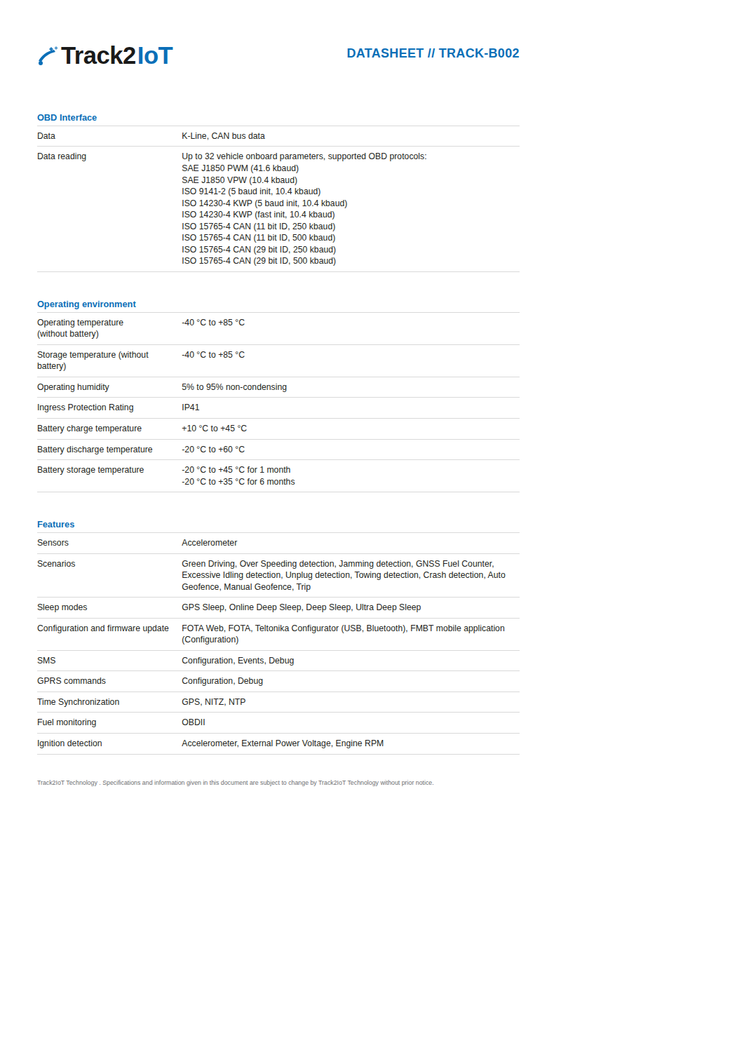Track2 IoT
DATASHEET // TRACK-B002
OBD Interface
| Data | K-Line, CAN bus data |
| Data reading | Up to 32 vehicle onboard parameters, supported OBD protocols: SAE J1850 PWM (41.6 kbaud) SAE J1850 VPW (10.4 kbaud) ISO 9141-2 (5 baud init, 10.4 kbaud) ISO 14230-4 KWP (5 baud init, 10.4 kbaud) ISO 14230-4 KWP (fast init, 10.4 kbaud) ISO 15765-4 CAN (11 bit ID, 250 kbaud) ISO 15765-4 CAN (11 bit ID, 500 kbaud) ISO 15765-4 CAN (29 bit ID, 250 kbaud) ISO 15765-4 CAN (29 bit ID, 500 kbaud) |
Operating environment
| Operating temperature (without battery) | -40 °C to +85 °C |
| Storage temperature (without battery) | -40 °C to +85 °C |
| Operating humidity | 5% to 95% non-condensing |
| Ingress Protection Rating | IP41 |
| Battery charge temperature | +10 °C to +45 °C |
| Battery discharge temperature | -20 °C to +60 °C |
| Battery storage temperature | -20 °C to +45 °C for 1 month -20 °C to +35 °C for 6 months |
Features
| Sensors | Accelerometer |
| Scenarios | Green Driving, Over Speeding detection, Jamming detection, GNSS Fuel Counter, Excessive Idling detection, Unplug detection, Towing detection, Crash detection, Auto Geofence, Manual Geofence, Trip |
| Sleep modes | GPS Sleep, Online Deep Sleep, Deep Sleep, Ultra Deep Sleep |
| Configuration and firmware update | FOTA Web, FOTA, Teltonika Configurator (USB, Bluetooth), FMBT mobile application (Configuration) |
| SMS | Configuration, Events, Debug |
| GPRS commands | Configuration, Debug |
| Time Synchronization | GPS, NITZ, NTP |
| Fuel monitoring | OBDII |
| Ignition detection | Accelerometer, External Power Voltage, Engine RPM |
Track2IoT Technology . Specifications and information given in this document are subject to change by Track2IoT Technology without prior notice.